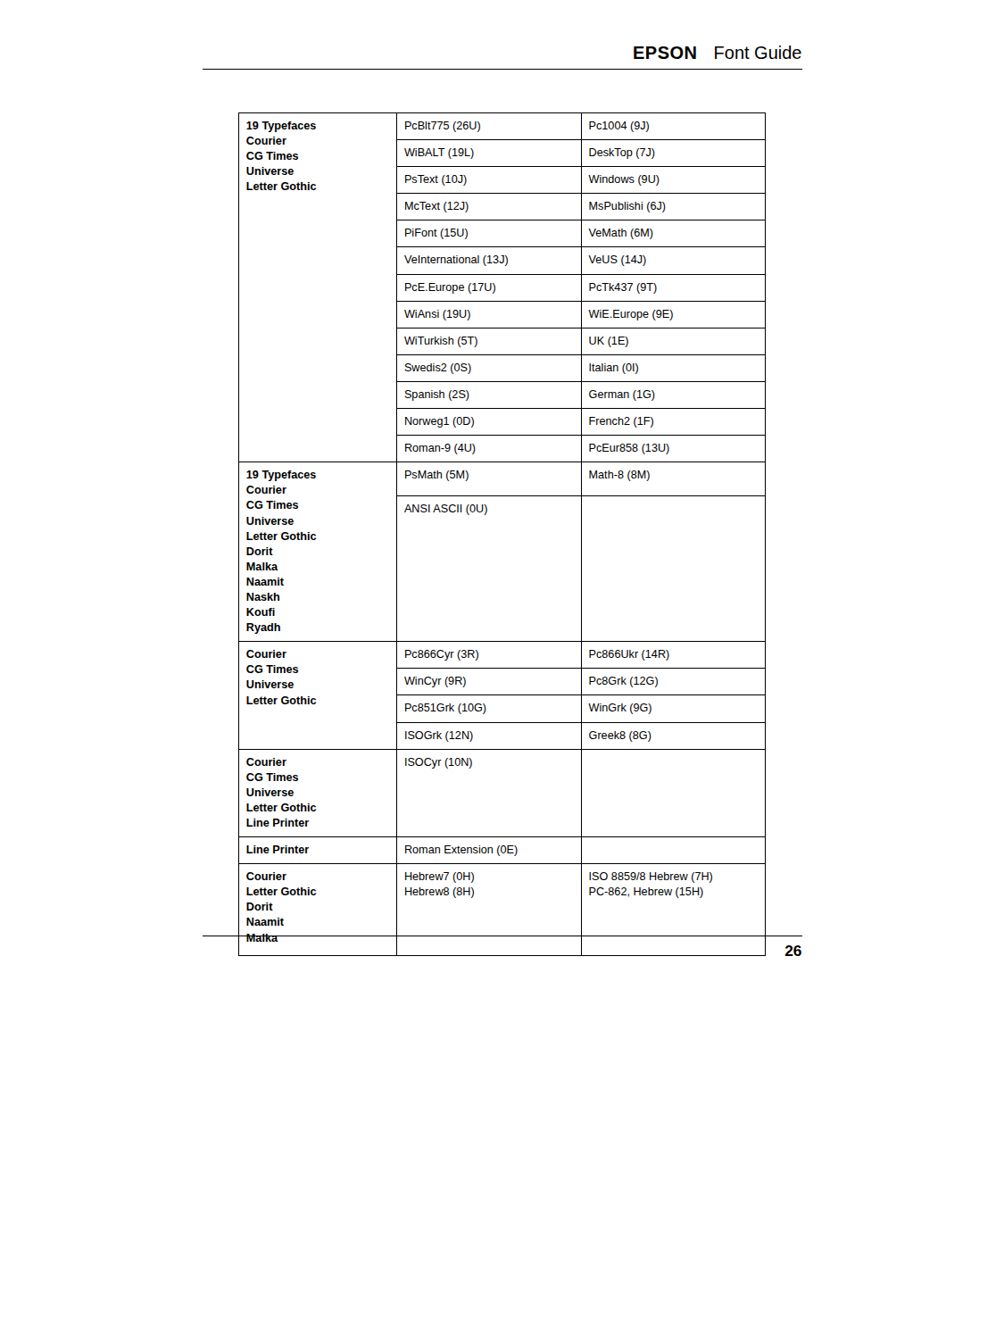EPSON Font Guide
| 19 Typefaces Courier CG Times Universe Letter Gothic | PcBlt775 (26U) | Pc1004 (9J) |
| WiBALT (19L) | DeskTop (7J) |
| PsText (10J) | Windows (9U) |
| McText (12J) | MsPublishi (6J) |
| PiFont (15U) | VeMath (6M) |
| VeInternational (13J) | VeUS (14J) |
| PcE.Europe (17U) | PcTk437 (9T) |
| WiAnsi (19U) | WiE.Europe (9E) |
| WiTurkish (5T) | UK (1E) |
| Swedis2 (0S) | Italian (0I) |
| Spanish (2S) | German (1G) |
| Norweg1 (0D) | French2 (1F) |
| Roman-9 (4U) | PcEur858 (13U) |
| 19 Typefaces Courier CG Times Universe Letter Gothic Dorit Malka Naamit Naskh Koufi Ryadh | PsMath (5M) | Math-8 (8M) |
| ANSI ASCII (0U) | |
| Courier CG Times Universe Letter Gothic | Pc866Cyr (3R) | Pc866Ukr (14R) |
| WinCyr (9R) | Pc8Grk (12G) |
| Pc851Grk (10G) | WinGrk (9G) |
| ISOGrk (12N) | Greek8 (8G) |
| Courier CG Times Universe Letter Gothic Line Printer | ISOCyr (10N) | |
| Line Printer | Roman Extension (0E) | |
| Courier Letter Gothic Dorit Naamit Malka | Hebrew7 (0H) Hebrew8 (8H) | ISO 8859/8 Hebrew (7H) PC-862, Hebrew (15H) |
26